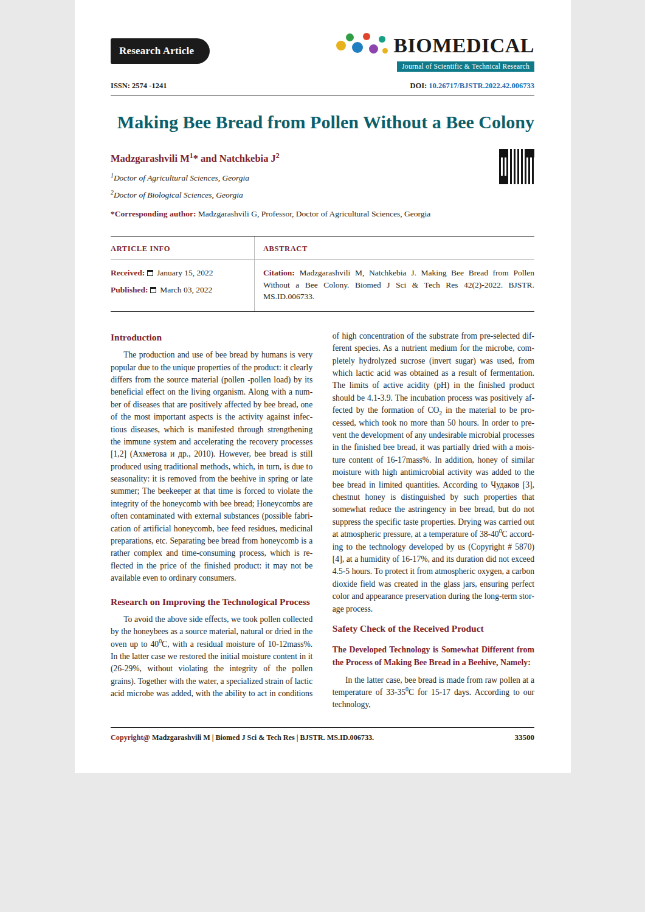Research Article
BIO MEDICAL
Journal of Scientific & Technical Research
ISSN: 2574 -1241
DOI: 10.26717/BJSTR.2022.42.006733
Making Bee Bread from Pollen Without a Bee Colony
Madzgarashvili M1* and Natchkebia J2
1Doctor of Agricultural Sciences, Georgia
2Doctor of Biological Sciences, Georgia
*Corresponding author: Madzgarashvili G, Professor, Doctor of Agricultural Sciences, Georgia
ARTICLE INFO
ABSTRACT
Received: January 15, 2022
Published: March 03, 2022
Citation: Madzgarashvili M, Natchkebia J. Making Bee Bread from Pollen Without a Bee Colony. Biomed J Sci & Tech Res 42(2)-2022. BJSTR. MS.ID.006733.
Introduction
The production and use of bee bread by humans is very popular due to the unique properties of the product: it clearly differs from the source material (pollen -pollen load) by its beneficial effect on the living organism. Along with a number of diseases that are positively affected by bee bread, one of the most important aspects is the activity against infectious diseases, which is manifested through strengthening the immune system and accelerating the recovery processes [1,2] (Ахметова и др., 2010). However, bee bread is still produced using traditional methods, which, in turn, is due to seasonality: it is removed from the beehive in spring or late summer; The beekeeper at that time is forced to violate the integrity of the honeycomb with bee bread; Honeycombs are often contaminated with external substances (possible fabrication of artificial honeycomb, bee feed residues, medicinal preparations, etc. Separating bee bread from honeycomb is a rather complex and time-consuming process, which is reflected in the price of the finished product: it may not be available even to ordinary consumers.
Research on Improving the Technological Process
To avoid the above side effects, we took pollen collected by the honeybees as a source material, natural or dried in the oven up to 400C, with a residual moisture of 10-12mass%. In the latter case we restored the initial moisture content in it (26-29%, without violating the integrity of the pollen grains). Together with the water, a specialized strain of lactic acid microbe was added, with the ability to act in conditions of high concentration of the substrate from pre-selected different species. As a nutrient medium for the microbe, completely hydrolyzed sucrose (invert sugar) was used, from which lactic acid was obtained as a result of fermentation. The limits of active acidity (pH) in the finished product should be 4.1-3.9. The incubation process was positively affected by the formation of CO2 in the material to be processed, which took no more than 50 hours. In order to prevent the development of any undesirable microbial processes in the finished bee bread, it was partially dried with a moisture content of 16-17mass%. In addition, honey of similar moisture with high antimicrobial activity was added to the bee bread in limited quantities. According to Чудаков [3], chestnut honey is distinguished by such properties that somewhat reduce the astringency in bee bread, but do not suppress the specific taste properties. Drying was carried out at atmospheric pressure, at a temperature of 38-400C according to the technology developed by us (Copyright # 5870) [4], at a humidity of 16-17%, and its duration did not exceed 4.5-5 hours. To protect it from atmospheric oxygen, a carbon dioxide field was created in the glass jars, ensuring perfect color and appearance preservation during the long-term storage process.
Safety Check of the Received Product
The Developed Technology is Somewhat Different from the Process of Making Bee Bread in a Beehive, Namely:
In the latter case, bee bread is made from raw pollen at a temperature of 33-350C for 15-17 days. According to our technology,
Copyright@ Madzgarashvili M | Biomed J Sci & Tech Res | BJSTR. MS.ID.006733.
33500